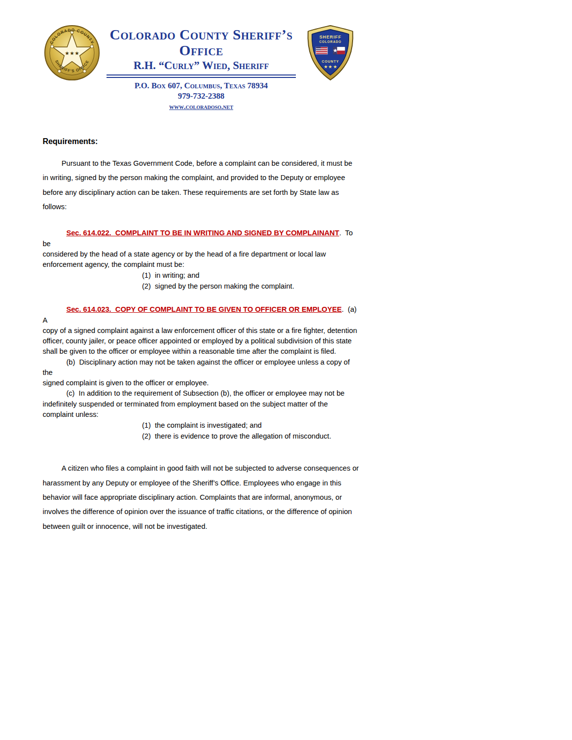COLORADO COUNTY SHERIFF'S OFFICE ★ ★ ★
Colorado County Sheriff’s Office
R.H. “Curly” Wied, Sheriff
P.O. Box 607, Columbus, Texas 78934
979-732-2388
www.coloradoso.net
SHERIFF COLORADO COUNTY ★ ★ ★
Requirements:
Pursuant to the Texas Government Code, before a complaint can be considered, it must be in writing, signed by the person making the complaint, and provided to the Deputy or employee before any disciplinary action can be taken. These requirements are set forth by State law as follows:
Sec. 614.022. COMPLAINT TO BE IN WRITING AND SIGNED BY COMPLAINANT. To be
considered by the head of a state agency or by the head of a fire department or local law enforcement agency, the complaint must be:
(1) in writing; and
(2) signed by the person making the complaint.
Sec. 614.023. COPY OF COMPLAINT TO BE GIVEN TO OFFICER OR EMPLOYEE. (a) A
copy of a signed complaint against a law enforcement officer of this state or a fire fighter, detention officer, county jailer, or peace officer appointed or employed by a political subdivision of this state shall be given to the officer or employee within a reasonable time after the complaint is filed.
(b) Disciplinary action may not be taken against the officer or employee unless a copy of the
signed complaint is given to the officer or employee.
(c) In addition to the requirement of Subsection (b), the officer or employee may not be
indefinitely suspended or terminated from employment based on the subject matter of the complaint unless:
(1) the complaint is investigated; and
(2) there is evidence to prove the allegation of misconduct.
A citizen who files a complaint in good faith will not be subjected to adverse consequences or harassment by any Deputy or employee of the Sheriff’s Office. Employees who engage in this behavior will face appropriate disciplinary action. Complaints that are informal, anonymous, or involves the difference of opinion over the issuance of traffic citations, or the difference of opinion between guilt or innocence, will not be investigated.